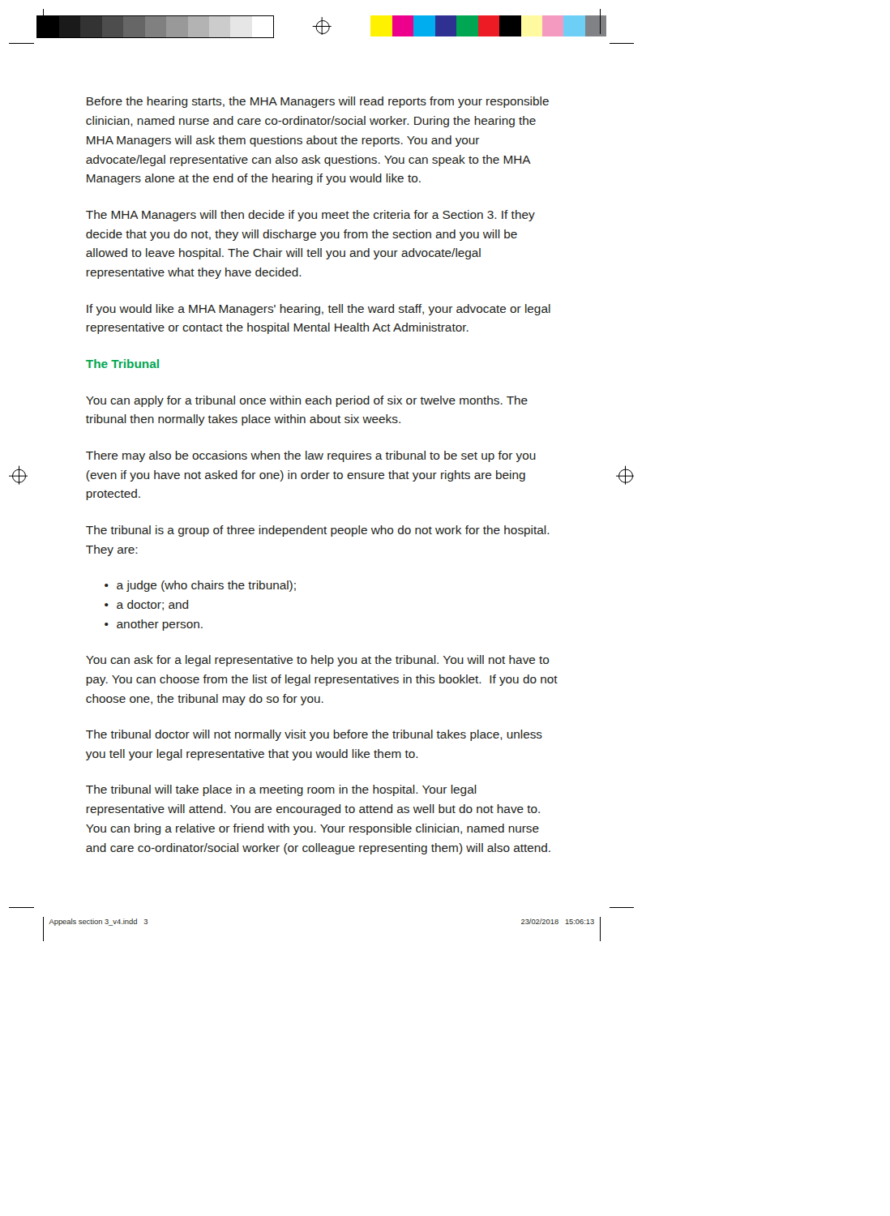Before the hearing starts, the MHA Managers will read reports from your responsible clinician, named nurse and care co-ordinator/social worker. During the hearing the MHA Managers will ask them questions about the reports. You and your advocate/legal representative can also ask questions. You can speak to the MHA Managers alone at the end of the hearing if you would like to.
The MHA Managers will then decide if you meet the criteria for a Section 3. If they decide that you do not, they will discharge you from the section and you will be allowed to leave hospital. The Chair will tell you and your advocate/legal representative what they have decided.
If you would like a MHA Managers' hearing, tell the ward staff, your advocate or legal representative or contact the hospital Mental Health Act Administrator.
The Tribunal
You can apply for a tribunal once within each period of six or twelve months. The tribunal then normally takes place within about six weeks.
There may also be occasions when the law requires a tribunal to be set up for you (even if you have not asked for one) in order to ensure that your rights are being protected.
The tribunal is a group of three independent people who do not work for the hospital. They are:
a judge (who chairs the tribunal);
a doctor; and
another person.
You can ask for a legal representative to help you at the tribunal. You will not have to pay. You can choose from the list of legal representatives in this booklet. If you do not choose one, the tribunal may do so for you.
The tribunal doctor will not normally visit you before the tribunal takes place, unless you tell your legal representative that you would like them to.
The tribunal will take place in a meeting room in the hospital. Your legal representative will attend. You are encouraged to attend as well but do not have to. You can bring a relative or friend with you. Your responsible clinician, named nurse and care co-ordinator/social worker (or colleague representing them) will also attend.
Appeals section 3_v4.indd 3 23/02/2018 15:06:13